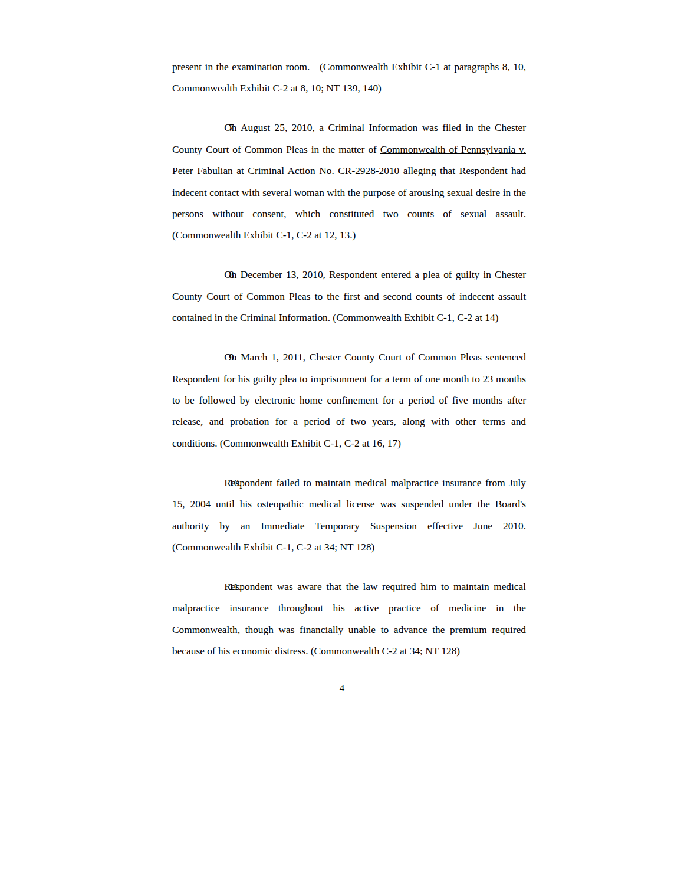present in the examination room. (Commonwealth Exhibit C-1 at paragraphs 8, 10, Commonwealth Exhibit C-2 at 8, 10; NT 139, 140)
7. On August 25, 2010, a Criminal Information was filed in the Chester County Court of Common Pleas in the matter of Commonwealth of Pennsylvania v. Peter Fabulian at Criminal Action No. CR-2928-2010 alleging that Respondent had indecent contact with several woman with the purpose of arousing sexual desire in the persons without consent, which constituted two counts of sexual assault. (Commonwealth Exhibit C-1, C-2 at 12, 13.)
8. On December 13, 2010, Respondent entered a plea of guilty in Chester County Court of Common Pleas to the first and second counts of indecent assault contained in the Criminal Information. (Commonwealth Exhibit C-1, C-2 at 14)
9. On March 1, 2011, Chester County Court of Common Pleas sentenced Respondent for his guilty plea to imprisonment for a term of one month to 23 months to be followed by electronic home confinement for a period of five months after release, and probation for a period of two years, along with other terms and conditions. (Commonwealth Exhibit C-1, C-2 at 16, 17)
10. Respondent failed to maintain medical malpractice insurance from July 15, 2004 until his osteopathic medical license was suspended under the Board's authority by an Immediate Temporary Suspension effective June 2010. (Commonwealth Exhibit C-1, C-2 at 34; NT 128)
11. Respondent was aware that the law required him to maintain medical malpractice insurance throughout his active practice of medicine in the Commonwealth, though was financially unable to advance the premium required because of his economic distress. (Commonwealth C-2 at 34; NT 128)
4